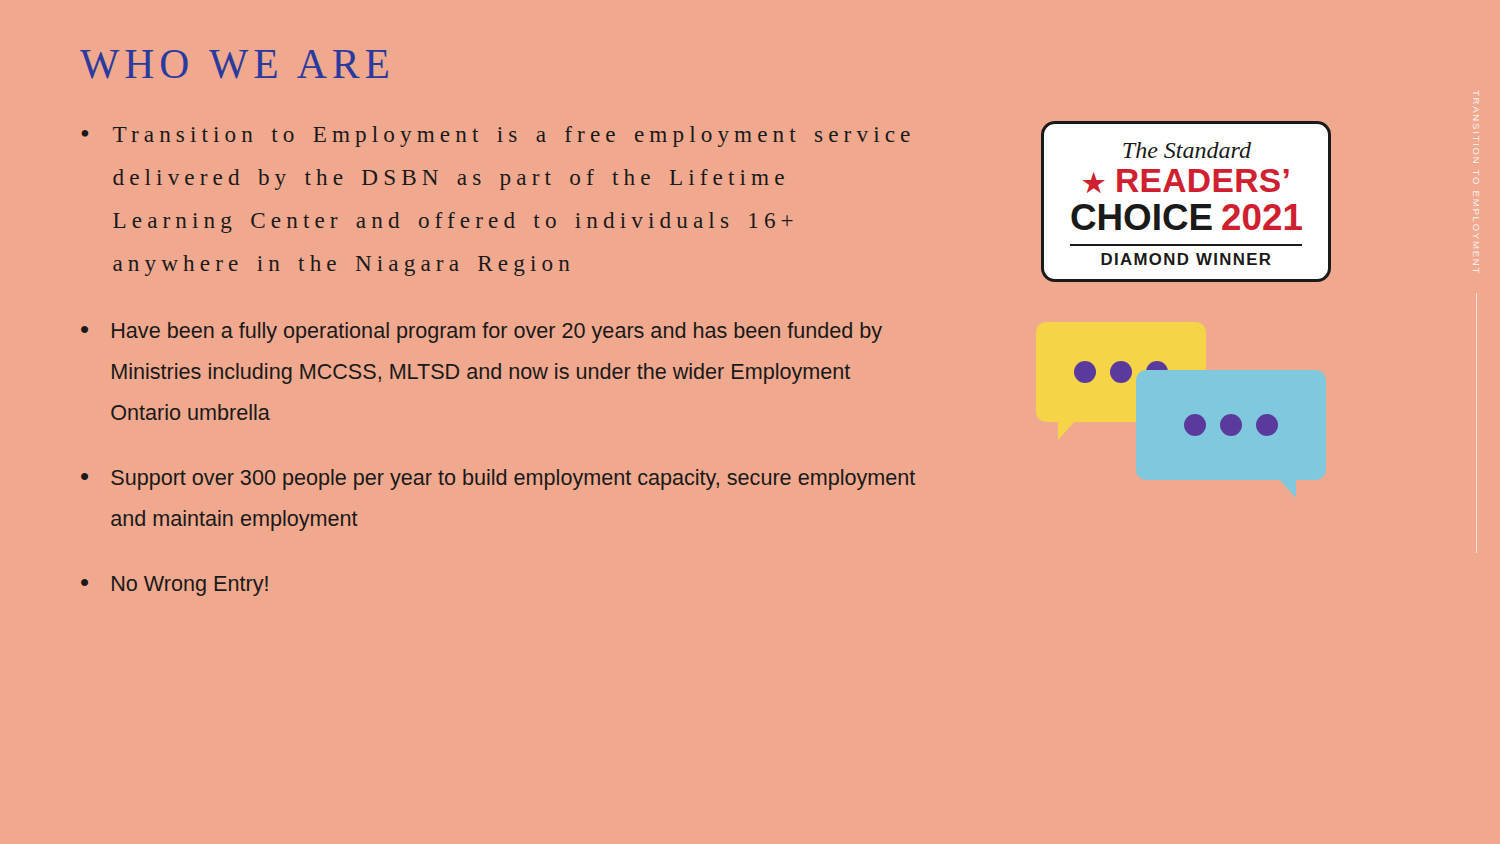WHO WE ARE
Transition to Employment is a free employment service delivered by the DSBN as part of the Lifetime Learning Center and offered to individuals 16+ anywhere in the Niagara Region
Have been a fully operational program for over 20 years and has been funded by Ministries including MCCSS, MLTSD and now is under the wider Employment Ontario umbrella
Support over 300 people per year to build employment capacity, secure employment and maintain employment
No Wrong Entry!
The Standard
★ READERS’
CHOICE 2021
DIAMOND WINNER
TRANSITION TO EMPLOYMENT